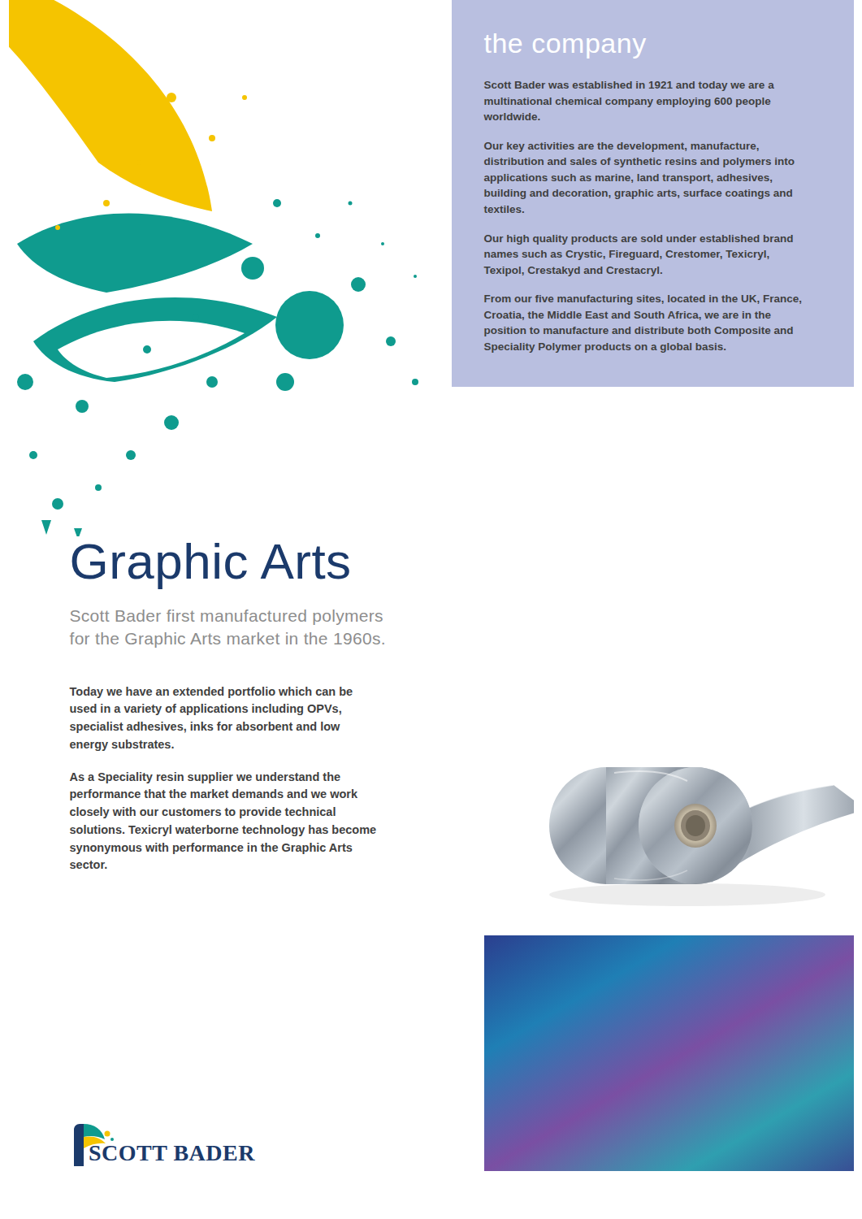the company
Scott Bader was established in 1921 and today we are a multinational chemical company employing 600 people worldwide.
Our key activities are the development, manufacture, distribution and sales of synthetic resins and polymers into applications such as marine, land transport, adhesives, building and decoration, graphic arts, surface coatings and textiles.
Our high quality products are sold under established brand names such as Crystic, Fireguard, Crestomer, Texicryl, Texipol, Crestakyd and Crestacryl.
From our five manufacturing sites, located in the UK, France, Croatia, the Middle East and South Africa, we are in the position to manufacture and distribute both Composite and Speciality Polymer products on a global basis.
Graphic Arts
Scott Bader first manufactured polymers
for the Graphic Arts market in the 1960s.
Today we have an extended portfolio which can be used in a variety of applications including OPVs, specialist adhesives, inks for absorbent and low energy substrates.
As a Speciality resin supplier we understand the performance that the market demands and we work closely with our customers to provide technical solutions. Texicryl waterborne technology has become synonymous with performance in the Graphic Arts sector.
SCOTT BADER